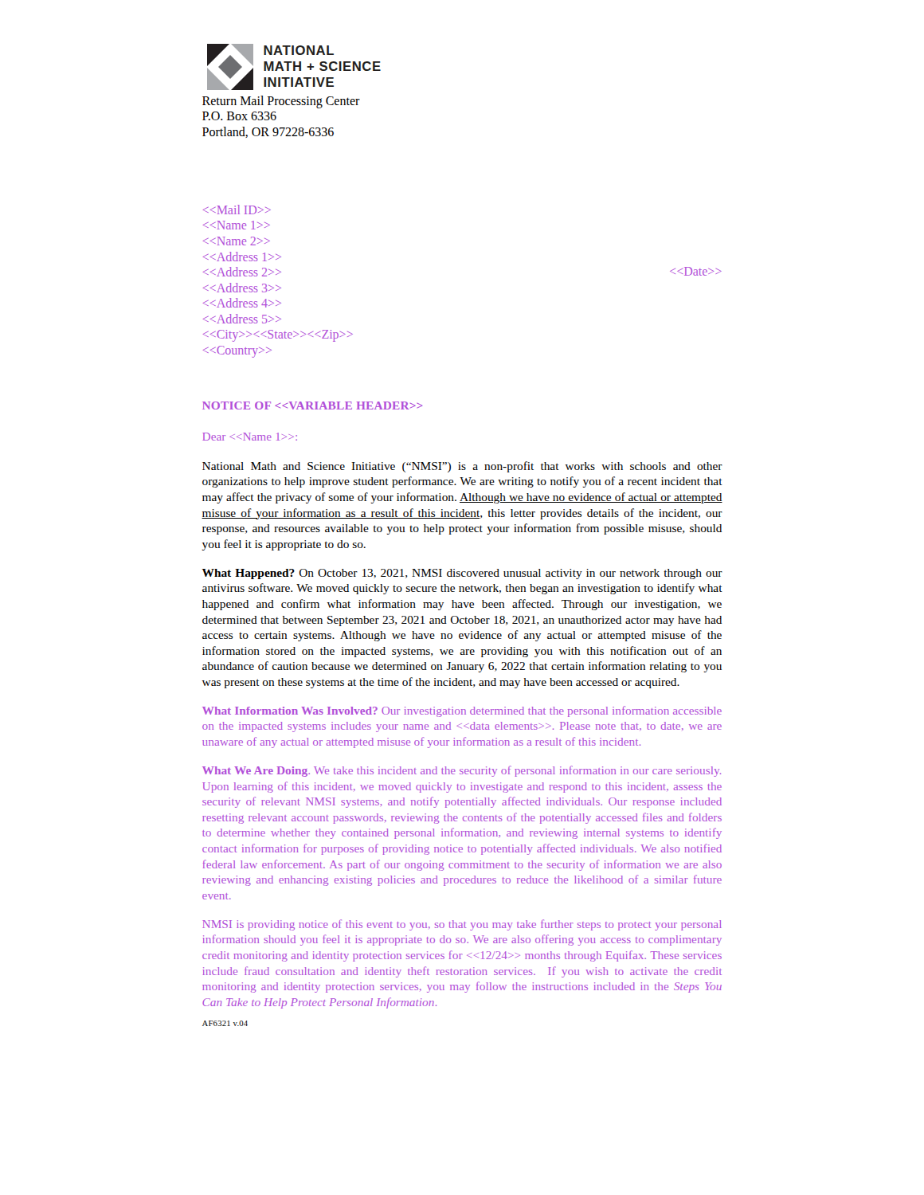National
Math + Science
Initiative
Return Mail Processing Center
P.O. Box 6336
Portland, OR 97228-6336
<<Mail ID>>
<<Name 1>>
<<Name 2>>
<<Address 1>>
<<Address 2>>
<<Address 3>>
<<Address 4>>
<<Address 5>>
<<City>><<State>><<Zip>>
<<Country>> <<Date>>
NOTICE OF <<VARIABLE HEADER>>
Dear <<Name 1>>:
National Math and Science Initiative (“NMSI”) is a non-profit that works with schools and other organizations to help improve student performance. We are writing to notify you of a recent incident that may affect the privacy of some of your information. Although we have no evidence of actual or attempted misuse of your information as a result of this incident, this letter provides details of the incident, our response, and resources available to you to help protect your information from possible misuse, should you feel it is appropriate to do so.
What Happened? On October 13, 2021, NMSI discovered unusual activity in our network through our antivirus software. We moved quickly to secure the network, then began an investigation to identify what happened and confirm what information may have been affected. Through our investigation, we determined that between September 23, 2021 and October 18, 2021, an unauthorized actor may have had access to certain systems. Although we have no evidence of any actual or attempted misuse of the information stored on the impacted systems, we are providing you with this notification out of an abundance of caution because we determined on January 6, 2022 that certain information relating to you was present on these systems at the time of the incident, and may have been accessed or acquired.
What Information Was Involved? Our investigation determined that the personal information accessible on the impacted systems includes your name and <<data elements>>. Please note that, to date, we are unaware of any actual or attempted misuse of your information as a result of this incident.
What We Are Doing. We take this incident and the security of personal information in our care seriously. Upon learning of this incident, we moved quickly to investigate and respond to this incident, assess the security of relevant NMSI systems, and notify potentially affected individuals. Our response included resetting relevant account passwords, reviewing the contents of the potentially accessed files and folders to determine whether they contained personal information, and reviewing internal systems to identify contact information for purposes of providing notice to potentially affected individuals. We also notified federal law enforcement. As part of our ongoing commitment to the security of information we are also reviewing and enhancing existing policies and procedures to reduce the likelihood of a similar future event.
NMSI is providing notice of this event to you, so that you may take further steps to protect your personal information should you feel it is appropriate to do so. We are also offering you access to complimentary credit monitoring and identity protection services for <<12/24>> months through Equifax. These services include fraud consultation and identity theft restoration services. If you wish to activate the credit monitoring and identity protection services, you may follow the instructions included in the Steps You Can Take to Help Protect Personal Information.
AF6321 v.04